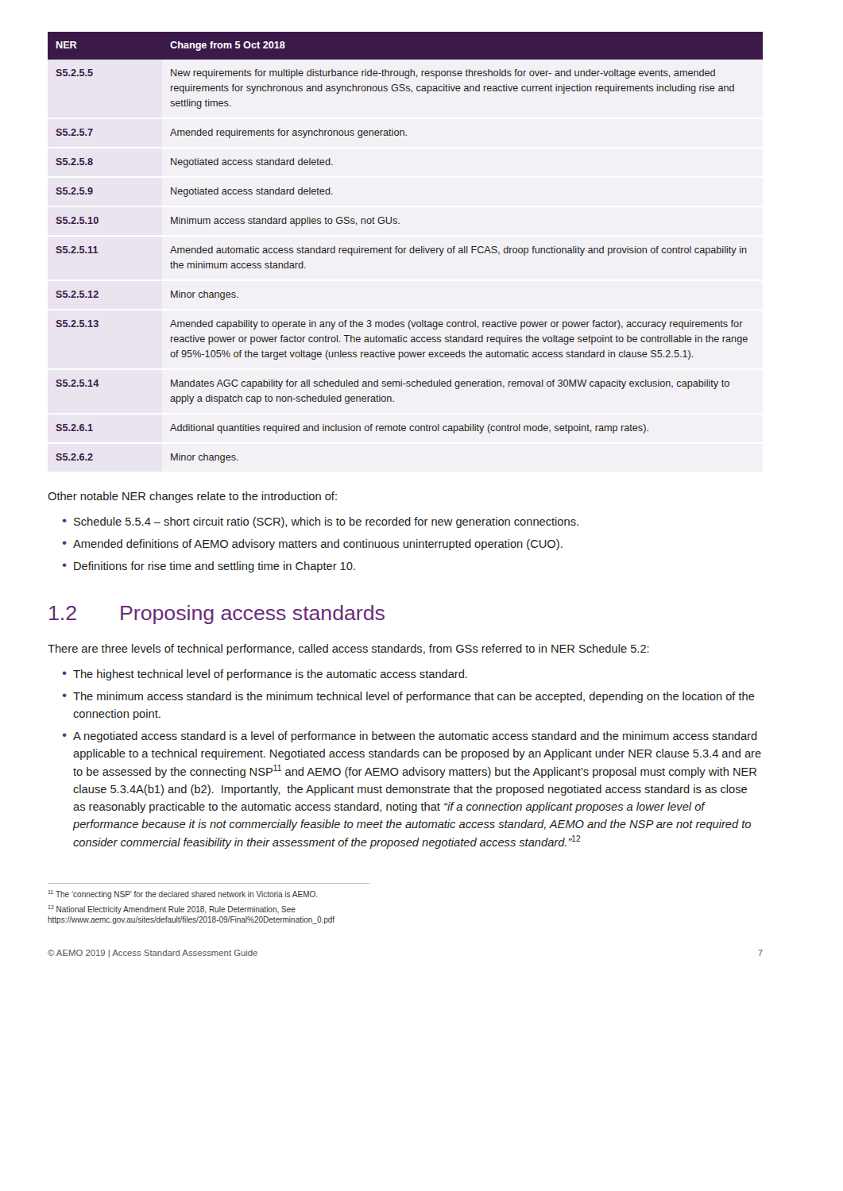| NER | Change from 5 Oct 2018 |
| --- | --- |
| S5.2.5.5 | New requirements for multiple disturbance ride-through, response thresholds for over- and under-voltage events, amended requirements for synchronous and asynchronous GSs, capacitive and reactive current injection requirements including rise and settling times. |
| S5.2.5.7 | Amended requirements for asynchronous generation. |
| S5.2.5.8 | Negotiated access standard deleted. |
| S5.2.5.9 | Negotiated access standard deleted. |
| S5.2.5.10 | Minimum access standard applies to GSs, not GUs. |
| S5.2.5.11 | Amended automatic access standard requirement for delivery of all FCAS, droop functionality and provision of control capability in the minimum access standard. |
| S5.2.5.12 | Minor changes. |
| S5.2.5.13 | Amended capability to operate in any of the 3 modes (voltage control, reactive power or power factor), accuracy requirements for reactive power or power factor control. The automatic access standard requires the voltage setpoint to be controllable in the range of 95%-105% of the target voltage (unless reactive power exceeds the automatic access standard in clause S5.2.5.1). |
| S5.2.5.14 | Mandates AGC capability for all scheduled and semi-scheduled generation, removal of 30MW capacity exclusion, capability to apply a dispatch cap to non-scheduled generation. |
| S5.2.6.1 | Additional quantities required and inclusion of remote control capability (control mode, setpoint, ramp rates). |
| S5.2.6.2 | Minor changes. |
Other notable NER changes relate to the introduction of:
Schedule 5.5.4 – short circuit ratio (SCR), which is to be recorded for new generation connections.
Amended definitions of AEMO advisory matters and continuous uninterrupted operation (CUO).
Definitions for rise time and settling time in Chapter 10.
1.2 Proposing access standards
There are three levels of technical performance, called access standards, from GSs referred to in NER Schedule 5.2:
The highest technical level of performance is the automatic access standard.
The minimum access standard is the minimum technical level of performance that can be accepted, depending on the location of the connection point.
A negotiated access standard is a level of performance in between the automatic access standard and the minimum access standard applicable to a technical requirement. Negotiated access standards can be proposed by an Applicant under NER clause 5.3.4 and are to be assessed by the connecting NSP11 and AEMO (for AEMO advisory matters) but the Applicant’s proposal must comply with NER clause 5.3.4A(b1) and (b2). Importantly, the Applicant must demonstrate that the proposed negotiated access standard is as close as reasonably practicable to the automatic access standard, noting that “if a connection applicant proposes a lower level of performance because it is not commercially feasible to meet the automatic access standard, AEMO and the NSP are not required to consider commercial feasibility in their assessment of the proposed negotiated access standard.”12
11 The ‘connecting NSP’ for the declared shared network in Victoria is AEMO.
12 National Electricity Amendment Rule 2018, Rule Determination, See https://www.aemc.gov.au/sites/default/files/2018-09/Final%20Determination_0.pdf
© AEMO 2019 | Access Standard Assessment Guide 7